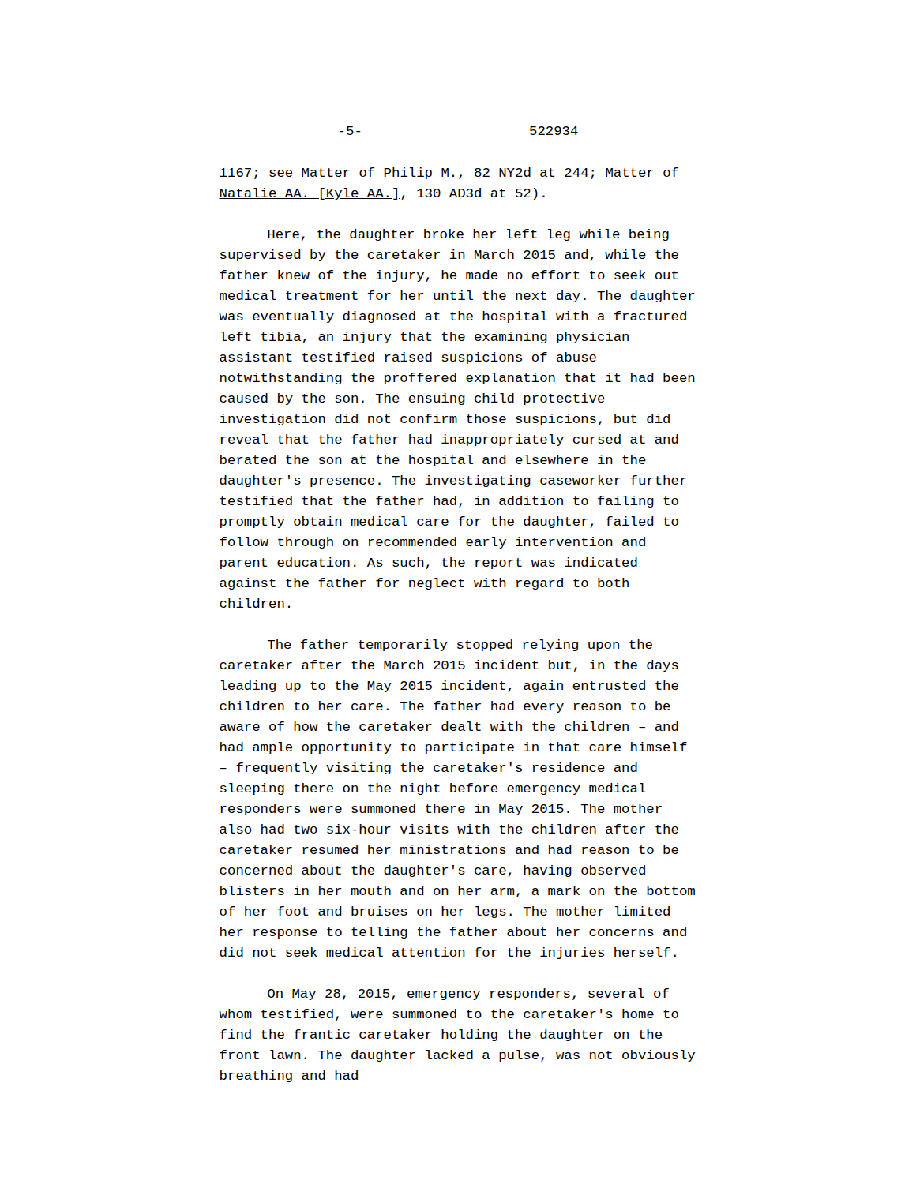-5- 522934
1167; see Matter of Philip M., 82 NY2d at 244; Matter of Natalie AA. [Kyle AA.], 130 AD3d at 52).
Here, the daughter broke her left leg while being supervised by the caretaker in March 2015 and, while the father knew of the injury, he made no effort to seek out medical treatment for her until the next day. The daughter was eventually diagnosed at the hospital with a fractured left tibia, an injury that the examining physician assistant testified raised suspicions of abuse notwithstanding the proffered explanation that it had been caused by the son. The ensuing child protective investigation did not confirm those suspicions, but did reveal that the father had inappropriately cursed at and berated the son at the hospital and elsewhere in the daughter's presence. The investigating caseworker further testified that the father had, in addition to failing to promptly obtain medical care for the daughter, failed to follow through on recommended early intervention and parent education. As such, the report was indicated against the father for neglect with regard to both children.
The father temporarily stopped relying upon the caretaker after the March 2015 incident but, in the days leading up to the May 2015 incident, again entrusted the children to her care. The father had every reason to be aware of how the caretaker dealt with the children – and had ample opportunity to participate in that care himself – frequently visiting the caretaker's residence and sleeping there on the night before emergency medical responders were summoned there in May 2015. The mother also had two six-hour visits with the children after the caretaker resumed her ministrations and had reason to be concerned about the daughter's care, having observed blisters in her mouth and on her arm, a mark on the bottom of her foot and bruises on her legs. The mother limited her response to telling the father about her concerns and did not seek medical attention for the injuries herself.
On May 28, 2015, emergency responders, several of whom testified, were summoned to the caretaker's home to find the frantic caretaker holding the daughter on the front lawn. The daughter lacked a pulse, was not obviously breathing and had